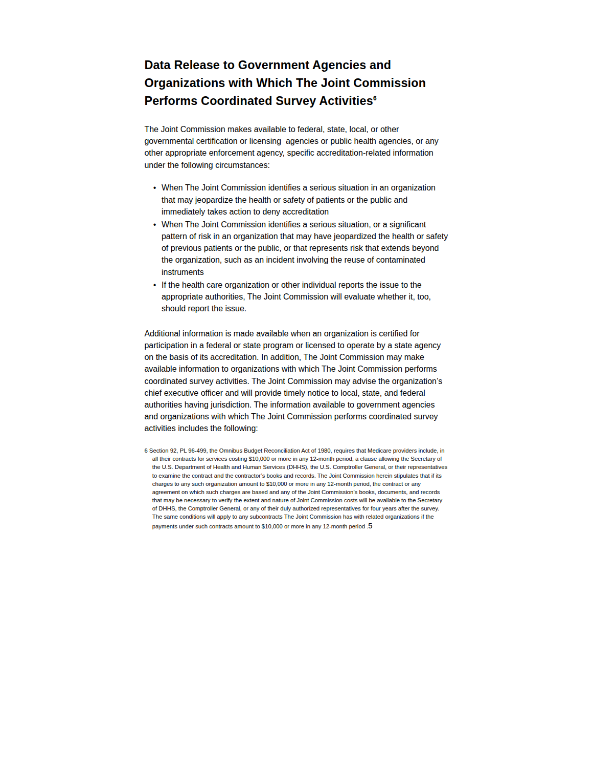Data Release to Government Agencies and Organizations with Which The Joint Commission Performs Coordinated Survey Activities6
The Joint Commission makes available to federal, state, local, or other governmental certification or licensing agencies or public health agencies, or any other appropriate enforcement agency, specific accreditation-related information under the following circumstances:
When The Joint Commission identifies a serious situation in an organization that may jeopardize the health or safety of patients or the public and immediately takes action to deny accreditation
When The Joint Commission identifies a serious situation, or a significant pattern of risk in an organization that may have jeopardized the health or safety of previous patients or the public, or that represents risk that extends beyond the organization, such as an incident involving the reuse of contaminated instruments
If the health care organization or other individual reports the issue to the appropriate authorities, The Joint Commission will evaluate whether it, too, should report the issue.
Additional information is made available when an organization is certified for participation in a federal or state program or licensed to operate by a state agency on the basis of its accreditation. In addition, The Joint Commission may make available information to organizations with which The Joint Commission performs coordinated survey activities. The Joint Commission may advise the organization’s chief executive officer and will provide timely notice to local, state, and federal authorities having jurisdiction. The information available to government agencies and organizations with which The Joint Commission performs coordinated survey activities includes the following:
6 Section 92, PL 96-499, the Omnibus Budget Reconciliation Act of 1980, requires that Medicare providers include, in all their contracts for services costing $10,000 or more in any 12-month period, a clause allowing the Secretary of the U.S. Department of Health and Human Services (DHHS), the U.S. Comptroller General, or their representatives to examine the contract and the contractor’s books and records. The Joint Commission herein stipulates that if its charges to any such organization amount to $10,000 or more in any 12-month period, the contract or any agreement on which such charges are based and any of the Joint Commission’s books, documents, and records that may be necessary to verify the extent and nature of Joint Commission costs will be available to the Secretary of DHHS, the Comptroller General, or any of their duly authorized representatives for four years after the survey. The same conditions will apply to any subcontracts The Joint Commission has with related organizations if the payments under such contracts amount to $10,000 or more in any 12-month period .5